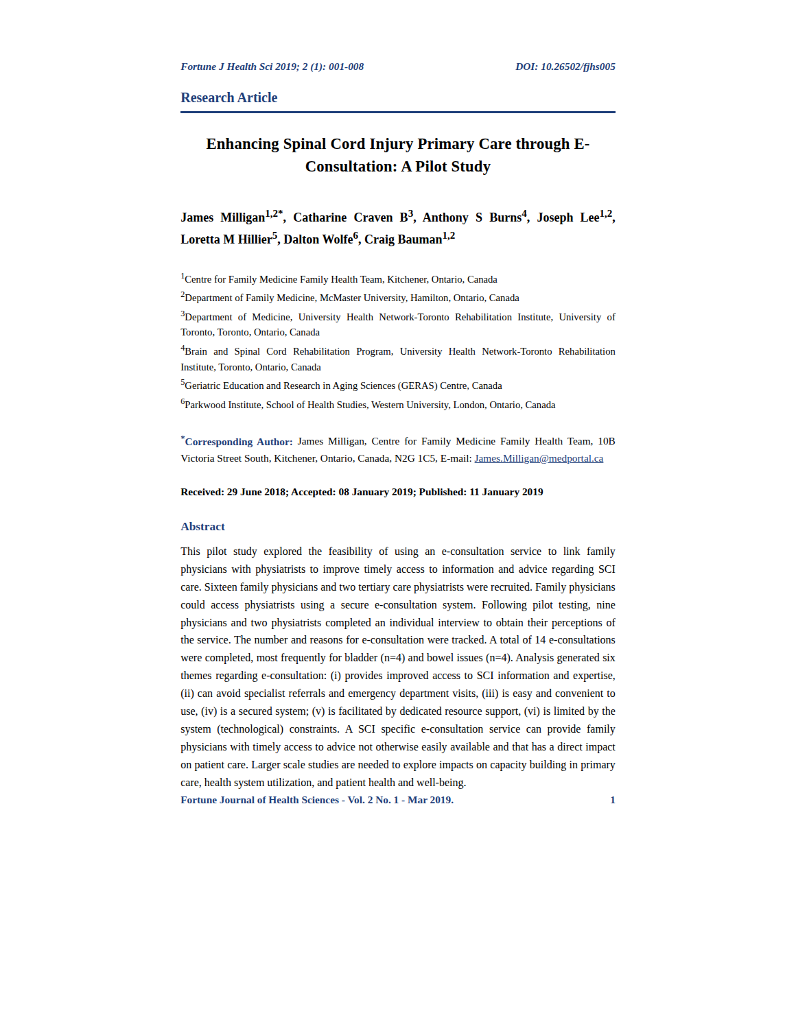Fortune J Health Sci 2019; 2 (1): 001-008
DOI: 10.26502/fjhs005
Research Article
Enhancing Spinal Cord Injury Primary Care through E-Consultation: A Pilot Study
James Milligan1,2*, Catharine Craven B3, Anthony S Burns4, Joseph Lee1,2, Loretta M Hillier5, Dalton Wolfe6, Craig Bauman1,2
1Centre for Family Medicine Family Health Team, Kitchener, Ontario, Canada
2Department of Family Medicine, McMaster University, Hamilton, Ontario, Canada
3Department of Medicine, University Health Network-Toronto Rehabilitation Institute, University of Toronto, Toronto, Ontario, Canada
4Brain and Spinal Cord Rehabilitation Program, University Health Network-Toronto Rehabilitation Institute, Toronto, Ontario, Canada
5Geriatric Education and Research in Aging Sciences (GERAS) Centre, Canada
6Parkwood Institute, School of Health Studies, Western University, London, Ontario, Canada
*Corresponding Author: James Milligan, Centre for Family Medicine Family Health Team, 10B Victoria Street South, Kitchener, Ontario, Canada, N2G 1C5, E-mail: James.Milligan@medportal.ca
Received: 29 June 2018; Accepted: 08 January 2019; Published: 11 January 2019
Abstract
This pilot study explored the feasibility of using an e-consultation service to link family physicians with physiatrists to improve timely access to information and advice regarding SCI care. Sixteen family physicians and two tertiary care physiatrists were recruited. Family physicians could access physiatrists using a secure e-consultation system. Following pilot testing, nine physicians and two physiatrists completed an individual interview to obtain their perceptions of the service. The number and reasons for e-consultation were tracked. A total of 14 e-consultations were completed, most frequently for bladder (n=4) and bowel issues (n=4). Analysis generated six themes regarding e-consultation: (i) provides improved access to SCI information and expertise, (ii) can avoid specialist referrals and emergency department visits, (iii) is easy and convenient to use, (iv) is a secured system; (v) is facilitated by dedicated resource support, (vi) is limited by the system (technological) constraints. A SCI specific e-consultation service can provide family physicians with timely access to advice not otherwise easily available and that has a direct impact on patient care. Larger scale studies are needed to explore impacts on capacity building in primary care, health system utilization, and patient health and well-being.
Fortune Journal of Health Sciences - Vol. 2 No. 1 - Mar 2019.
1